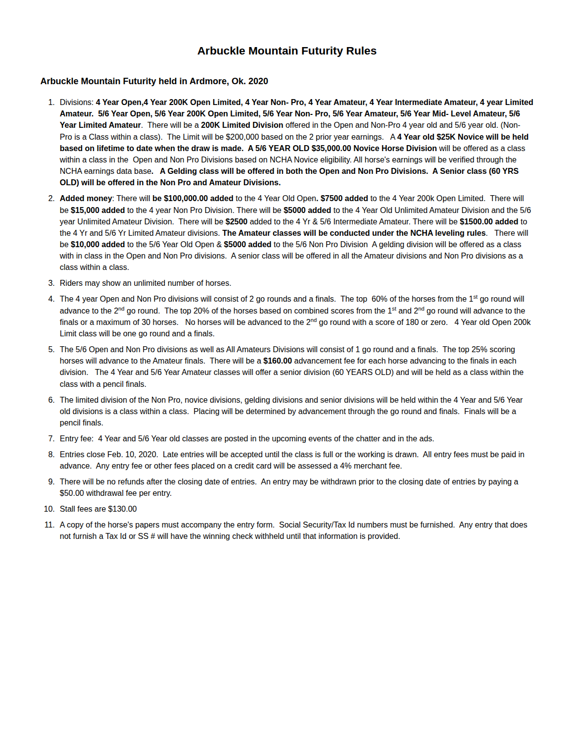Arbuckle Mountain Futurity Rules
Arbuckle Mountain Futurity held in Ardmore, Ok. 2020
Divisions: 4 Year Open,4 Year 200K Open Limited, 4 Year Non- Pro, 4 Year Amateur, 4 Year Intermediate Amateur, 4 year Limited Amateur. 5/6 Year Open, 5/6 Year 200K Open Limited, 5/6 Year Non- Pro, 5/6 Year Amateur, 5/6 Year Mid- Level Amateur, 5/6 Year Limited Amateur. There will be a 200K Limited Division offered in the Open and Non-Pro 4 year old and 5/6 year old. (Non- Pro is a Class within a class). The Limit will be $200,000 based on the 2 prior year earnings. A 4 Year old $25K Novice will be held based on lifetime to date when the draw is made. A 5/6 YEAR OLD $35,000.00 Novice Horse Division will be offered as a class within a class in the Open and Non Pro Divisions based on NCHA Novice eligibility. All horse's earnings will be verified through the NCHA earnings data base. A Gelding class will be offered in both the Open and Non Pro Divisions. A Senior class (60 YRS OLD) will be offered in the Non Pro and Amateur Divisions.
Added money: There will be $100,000.00 added to the 4 Year Old Open. $7500 added to the 4 Year 200k Open Limited. There will be $15,000 added to the 4 year Non Pro Division. There will be $5000 added to the 4 Year Old Unlimited Amateur Division and the 5/6 year Unlimited Amateur Division. There will be $2500 added to the 4 Yr & 5/6 Intermediate Amateur. There will be $1500.00 added to the 4 Yr and 5/6 Yr Limited Amateur divisions. The Amateur classes will be conducted under the NCHA leveling rules. There will be $10,000 added to the 5/6 Year Old Open & $5000 added to the 5/6 Non Pro Division A gelding division will be offered as a class with in class in the Open and Non Pro divisions. A senior class will be offered in all the Amateur divisions and Non Pro divisions as a class within a class.
Riders may show an unlimited number of horses.
The 4 year Open and Non Pro divisions will consist of 2 go rounds and a finals. The top 60% of the horses from the 1st go round will advance to the 2nd go round. The top 20% of the horses based on combined scores from the 1st and 2nd go round will advance to the finals or a maximum of 30 horses. No horses will be advanced to the 2nd go round with a score of 180 or zero. 4 Year old Open 200k Limit class will be one go round and a finals.
The 5/6 Open and Non Pro divisions as well as All Amateurs Divisions will consist of 1 go round and a finals. The top 25% scoring horses will advance to the Amateur finals. There will be a $160.00 advancement fee for each horse advancing to the finals in each division. The 4 Year and 5/6 Year Amateur classes will offer a senior division (60 YEARS OLD) and will be held as a class within the class with a pencil finals.
The limited division of the Non Pro, novice divisions, gelding divisions and senior divisions will be held within the 4 Year and 5/6 Year old divisions is a class within a class. Placing will be determined by advancement through the go round and finals. Finals will be a pencil finals.
Entry fee: 4 Year and 5/6 Year old classes are posted in the upcoming events of the chatter and in the ads.
Entries close Feb. 10, 2020. Late entries will be accepted until the class is full or the working is drawn. All entry fees must be paid in advance. Any entry fee or other fees placed on a credit card will be assessed a 4% merchant fee.
There will be no refunds after the closing date of entries. An entry may be withdrawn prior to the closing date of entries by paying a $50.00 withdrawal fee per entry.
Stall fees are $130.00
A copy of the horse's papers must accompany the entry form. Social Security/Tax Id numbers must be furnished. Any entry that does not furnish a Tax Id or SS # will have the winning check withheld until that information is provided.